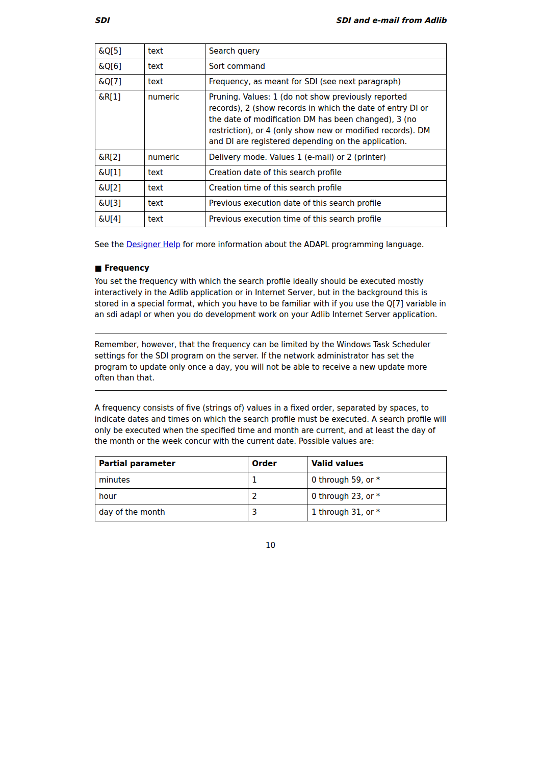SDI
SDI and e-mail from Adlib
| &Q[5] | text | Search query |
| &Q[6] | text | Sort command |
| &Q[7] | text | Frequency, as meant for SDI (see next paragraph) |
| &R[1] | numeric | Pruning. Values: 1 (do not show previously reported records), 2 (show records in which the date of entry DI or the date of modification DM has been changed), 3 (no restriction), or 4 (only show new or modified records). DM and DI are registered depending on the application. |
| &R[2] | numeric | Delivery mode. Values 1 (e-mail) or 2 (printer) |
| &U[1] | text | Creation date of this search profile |
| &U[2] | text | Creation time of this search profile |
| &U[3] | text | Previous execution date of this search profile |
| &U[4] | text | Previous execution time of this search profile |
See the Designer Help for more information about the ADAPL programming language.
Frequency
You set the frequency with which the search profile ideally should be executed mostly interactively in the Adlib application or in Internet Server, but in the background this is stored in a special format, which you have to be familiar with if you use the Q[7] variable in an sdi adapl or when you do development work on your Adlib Internet Server application.
Remember, however, that the frequency can be limited by the Windows Task Scheduler settings for the SDI program on the server. If the network administrator has set the program to update only once a day, you will not be able to receive a new update more often than that.
A frequency consists of five (strings of) values in a fixed order, separated by spaces, to indicate dates and times on which the search profile must be executed. A search profile will only be executed when the specified time and month are current, and at least the day of the month or the week concur with the current date. Possible values are:
| Partial parameter | Order | Valid values |
| --- | --- | --- |
| minutes | 1 | 0 through 59, or * |
| hour | 2 | 0 through 23, or * |
| day of the month | 3 | 1 through 31, or * |
10